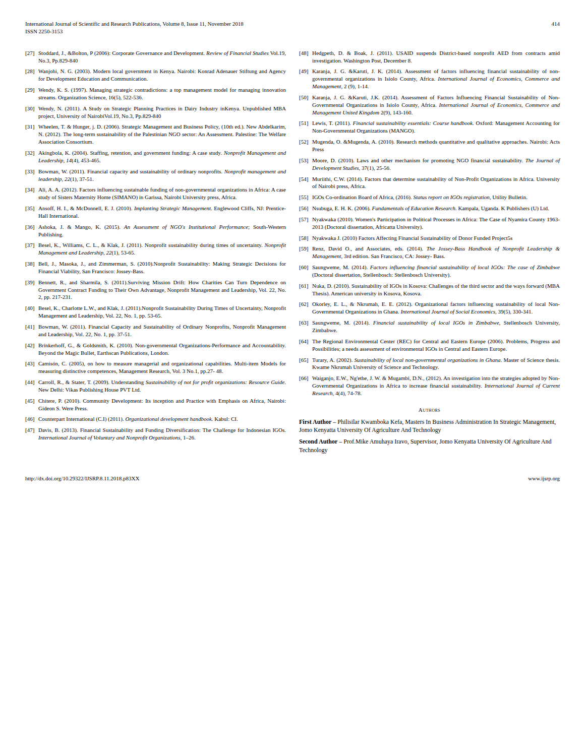International Journal of Scientific and Research Publications, Volume 8, Issue 11, November 2018
ISSN 2250-3153
414
[27] Stoddard, J., &Bolton, P (2006): Corporate Governance and Development. Review of Financial Studies Vol.19, No.3, Pp.829-840
[28] Wanjohi, N. G. (2003). Modern local government in Kenya. Nairobi: Konrad Adenauer Stiftung and Agency for Development Education and Communication.
[29] Wendy, K. S. (1997). Managing strategic contradictions: a top management model for managing innovation streams. Organization Science, 16(5), 522-536.
[30] Wendy, N. (2011). A Study on Strategic Planning Practices in Dairy Industry inKenya. Unpublished MBA project, University of NairobiVol.19, No.3, Pp.829-840
[31] Wheelen, T. & Hunger, j. D. (2006). Strategic Management and Business Policy, (10th ed.). New Abdelkarim, N. (2012). The long-term sustainability of the Palestinian NGO sector: An Assessment. Palestine: The Welfare Association Consortium.
[32] Akingbola, K. (2004). Staffing, retention, and government funding: A case study. Nonprofit Management and Leadership, 14(4), 453-465.
[33] Bowman, W. (2011). Financial capacity and sustainability of ordinary nonprofits. Nonprofit management and leadership, 22(1), 37-51.
[34] Ali, A. A. (2012). Factors influencing sustainable funding of non-governmental organizations in Africa: A case study of Sisters Maternity Home (SIMANO) in Garissa, Nairobi University press, Africa.
[35] Ansoff, H. I., & McDonnell, E. J. (2010). Implanting Strategic Management. Englewood Cliffs, NJ: Prentice-Hall International.
[36] Ashoka, J. & Mango, K. (2015). An Assessment of NGO's Institutional Performance; South-Western Publishing.
[37] Besel, K., Williams, C. L., & Klak, J. (2011). Nonprofit sustainability during times of uncertainty. Nonprofit Management and Leadership, 22(1), 53-65.
[38] Bell, J., Masoka, J., and Zimmerman, S. (2010).Nonprofit Sustainability: Making Strategic Decisions for Financial Viability, San Francisco: Jossey-Bass.
[39] Bennett, R., and Sharmila, S. (2011).Surviving Mission Drift: How Charities Can Turn Dependence on Government Contract Funding to Their Own Advantage, Nonprofit Management and Leadership, Vol. 22, No. 2, pp. 217-231.
[40] Besel, K., Charlotte L.W., and Klak, J. (2011).Nonprofit Sustainability During Times of Uncertainty, Nonprofit Management and Leadership, Vol. 22, No. 1, pp. 53-65.
[41] Bowman, W. (2011). Financial Capacity and Sustainability of Ordinary Nonprofits, Nonprofit Management and Leadership, Vol. 22, No. 1, pp. 37-51.
[42] Brinkerhoff, G., & Goldsmith, K. (2010). Non-governmental Organizations-Performance and Accountability. Beyond the Magic Bullet, Earthscan Publications, London.
[43] Camisón, C. (2005), on how to measure managerial and organizational capabilities. Multi-item Models for measuring distinctive competences, Management Research, Vol. 3 No.1, pp.27- 48.
[44] Carroll, R., & Stater, T. (2009). Understanding Sustainability of not for profit organizations: Resource Guide. New Delhi: Vikas Publishing House PVT Ltd.
[45] Chitere, P. (2010). Community Development: Its inception and Practice with Emphasis on Africa, Nairobi: Gideon S. Were Press.
[46] Counterpart International (C.I) (2011). Organizational development handbook. Kabul: CI.
[47] Davis, B. (2013). Financial Sustainability and Funding Diversification: The Challenge for Indonesian IGOs. International Journal of Voluntary and Nonprofit Organizations, 1–26.
[48] Hedgpeth, D. & Boak, J. (2011). USAID suspends District-based nonprofit AED from contracts amid investigation. Washington Post, December 8.
[49] Karanja, J. G. &Karuti, J. K. (2014). Assessment of factors influencing financial sustainability of non-governmental organizations in Isiolo County, Africa. International Journal of Economics, Commerce and Management, 2 (9), 1-14.
[50] Karanja, J. G. &Karuti, J.K. (2014). Assessment of Factors Influencing Financial Sustainability of Non-Governmental Organizations in Isiolo County, Africa. International Journal of Economics, Commerce and Management United Kingdom 2(9), 143-160.
[51] Lewis, T. (2011). Financial sustainability essentials: Course handbook. Oxford: Management Accounting for Non-Governmental Organizations (MANGO).
[52] Mugenda, O. &Mugenda, A. (2010). Research methods quantitative and qualitative approaches. Nairobi: Acts Press
[53] Moore, D. (2010). Laws and other mechanism for promoting NGO financial sustainability. The Journal of Development Studies, 37(1), 25-56.
[54] Muriithi, C.W. (2014). Factors that determine sustainability of Non-Profit Organizations in Africa. University of Nairobi press, Africa.
[55] IGOs Co-ordination Board of Africa, (2016). Status report on IGOs registration, Utility Bulletin.
[56] Nsubuga, E. H. K. (2006). Fundamentals of Education Research. Kampala, Uganda. K Publishers (U) Ltd.
[57] Nyakwaka (2010). Women's Participation in Political Processes in Africa: The Case of Nyamira County 1963- 2013 (Doctoral dissertation, Africatta University).
[58] Nyakwaka J. (2010) Factors Affecting Financial Sustainability of Donor Funded Project5s
[59] Renz, David O., and Associates, eds. (2014). The Jossey-Bass Handbook of Nonprofit Leadership & Management, 3rd edition. San Francisco, CA: Jossey- Bass.
[60] Saungweme, M. (2014). Factors influencing financial sustainability of local IGOs: The case of Zimbabwe (Doctoral dissertation, Stellenbosch: Stellenbosch University).
[61] Nuka, D. (2010). Sustainability of IGOs in Kosova: Challenges of the third sector and the ways forward (MBA Thesis). American university in Kosova, Kosova.
[62] Okorley, E. L., & Nkrumah, E. E. (2012). Organizational factors influencing sustainability of local Non-Governmental Organizations in Ghana. International Journal of Social Economics, 39(5), 330-341.
[63] Saungweme, M. (2014). Financial sustainability of local IGOs in Zimbabwe, Stellenbosch University, Zimbabwe.
[64] The Regional Environmental Center (REC) for Central and Eastern Europe (2006). Problems, Progress and Possibilities; a needs assessment of environmental IGOs in Central and Eastern Europe.
[65] Turary, A. (2002). Sustainability of local non-governmental organizations in Ghana. Master of Science thesis. Kwame Nkrumah University of Science and Technology.
[66] Waiganjo, E.W., Ng'ethe, J. W. & Mugambi, D.N., (2012). An investigation into the strategies adopted by Non-Governmental Organizations in Africa to increase financial sustainability. International Journal of Current Research, 4(4), 74-78.
Authors
First Author – Philisilar Kwamboka Kefa, Masters In Business Administration In Strategic Management, Jomo Kenyatta University Of Agriculture And Technology
Second Author – Prof.Mike Amuhaya Iravo, Supervisor, Jomo Kenyatta University Of Agriculture And Technology
http://dx.doi.org/10.29322/IJSRP.8.11.2018.p83XX
www.ijsrp.org